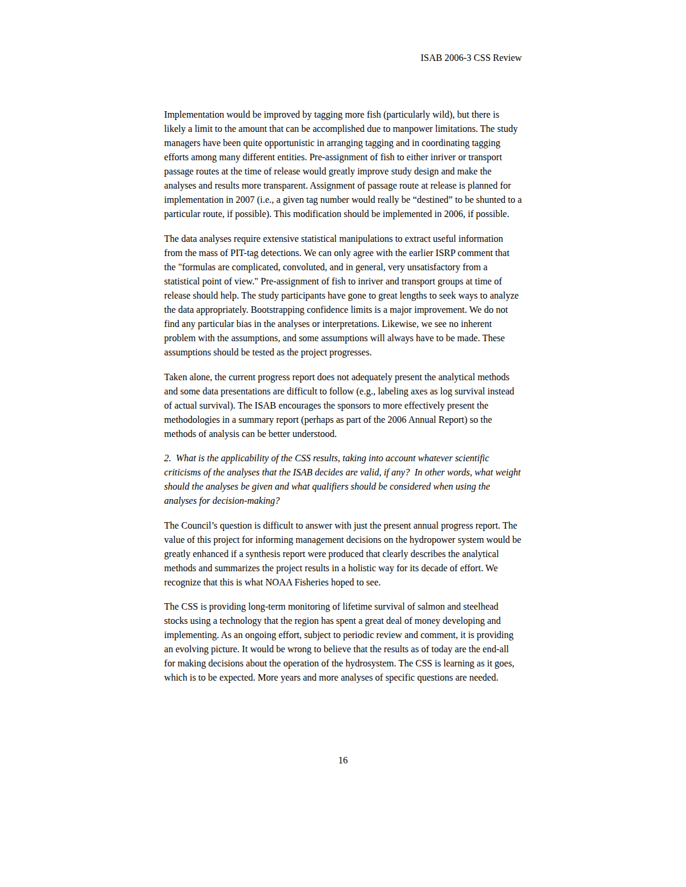ISAB 2006-3 CSS Review
Implementation would be improved by tagging more fish (particularly wild), but there is likely a limit to the amount that can be accomplished due to manpower limitations. The study managers have been quite opportunistic in arranging tagging and in coordinating tagging efforts among many different entities. Pre-assignment of fish to either inriver or transport passage routes at the time of release would greatly improve study design and make the analyses and results more transparent. Assignment of passage route at release is planned for implementation in 2007 (i.e., a given tag number would really be “destined” to be shunted to a particular route, if possible). This modification should be implemented in 2006, if possible.
The data analyses require extensive statistical manipulations to extract useful information from the mass of PIT-tag detections. We can only agree with the earlier ISRP comment that the "formulas are complicated, convoluted, and in general, very unsatisfactory from a statistical point of view." Pre-assignment of fish to inriver and transport groups at time of release should help. The study participants have gone to great lengths to seek ways to analyze the data appropriately. Bootstrapping confidence limits is a major improvement. We do not find any particular bias in the analyses or interpretations. Likewise, we see no inherent problem with the assumptions, and some assumptions will always have to be made. These assumptions should be tested as the project progresses.
Taken alone, the current progress report does not adequately present the analytical methods and some data presentations are difficult to follow (e.g., labeling axes as log survival instead of actual survival). The ISAB encourages the sponsors to more effectively present the methodologies in a summary report (perhaps as part of the 2006 Annual Report) so the methods of analysis can be better understood.
2. What is the applicability of the CSS results, taking into account whatever scientific criticisms of the analyses that the ISAB decides are valid, if any? In other words, what weight should the analyses be given and what qualifiers should be considered when using the analyses for decision-making?
The Council’s question is difficult to answer with just the present annual progress report. The value of this project for informing management decisions on the hydropower system would be greatly enhanced if a synthesis report were produced that clearly describes the analytical methods and summarizes the project results in a holistic way for its decade of effort. We recognize that this is what NOAA Fisheries hoped to see.
The CSS is providing long-term monitoring of lifetime survival of salmon and steelhead stocks using a technology that the region has spent a great deal of money developing and implementing. As an ongoing effort, subject to periodic review and comment, it is providing an evolving picture. It would be wrong to believe that the results as of today are the end-all for making decisions about the operation of the hydrosystem. The CSS is learning as it goes, which is to be expected. More years and more analyses of specific questions are needed.
16